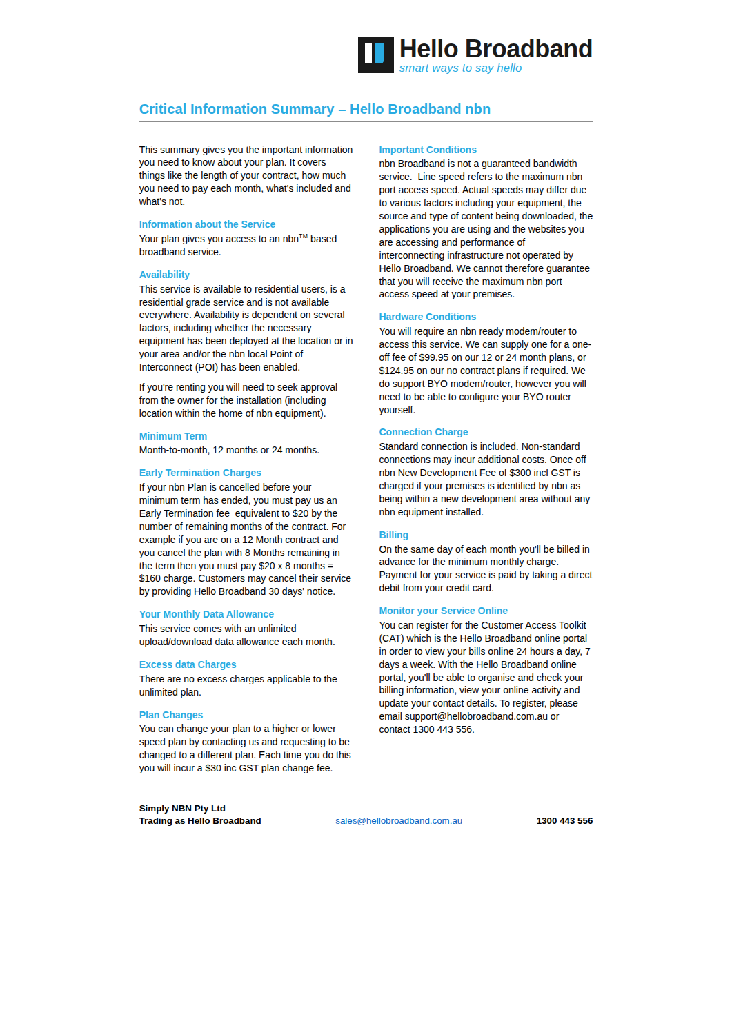Hello Broadband
smart ways to say hello
Critical Information Summary – Hello Broadband nbn
This summary gives you the important information you need to know about your plan. It covers things like the length of your contract, how much you need to pay each month, what's included and what's not.
Information about the Service
Your plan gives you access to an nbnTM based broadband service.
Availability
This service is available to residential users, is a residential grade service and is not available everywhere. Availability is dependent on several factors, including whether the necessary equipment has been deployed at the location or in your area and/or the nbn local Point of Interconnect (POI) has been enabled.
If you're renting you will need to seek approval from the owner for the installation (including location within the home of nbn equipment).
Minimum Term
Month-to-month, 12 months or 24 months.
Early Termination Charges
If your nbn Plan is cancelled before your minimum term has ended, you must pay us an Early Termination fee equivalent to $20 by the number of remaining months of the contract. For example if you are on a 12 Month contract and you cancel the plan with 8 Months remaining in the term then you must pay $20 x 8 months = $160 charge. Customers may cancel their service by providing Hello Broadband 30 days' notice.
Your Monthly Data Allowance
This service comes with an unlimited upload/download data allowance each month.
Excess data Charges
There are no excess charges applicable to the unlimited plan.
Plan Changes
You can change your plan to a higher or lower speed plan by contacting us and requesting to be changed to a different plan. Each time you do this you will incur a $30 inc GST plan change fee.
Important Conditions
nbn Broadband is not a guaranteed bandwidth service. Line speed refers to the maximum nbn port access speed. Actual speeds may differ due to various factors including your equipment, the source and type of content being downloaded, the applications you are using and the websites you are accessing and performance of interconnecting infrastructure not operated by Hello Broadband. We cannot therefore guarantee that you will receive the maximum nbn port access speed at your premises.
Hardware Conditions
You will require an nbn ready modem/router to access this service. We can supply one for a one-off fee of $99.95 on our 12 or 24 month plans, or $124.95 on our no contract plans if required. We do support BYO modem/router, however you will need to be able to configure your BYO router yourself.
Connection Charge
Standard connection is included. Non-standard connections may incur additional costs. Once off nbn New Development Fee of $300 incl GST is charged if your premises is identified by nbn as being within a new development area without any nbn equipment installed.
Billing
On the same day of each month you'll be billed in advance for the minimum monthly charge. Payment for your service is paid by taking a direct debit from your credit card.
Monitor your Service Online
You can register for the Customer Access Toolkit (CAT) which is the Hello Broadband online portal in order to view your bills online 24 hours a day, 7 days a week. With the Hello Broadband online portal, you'll be able to organise and check your billing information, view your online activity and update your contact details. To register, please email support@hellobroadband.com.au or contact 1300 443 556.
Simply NBN Pty Ltd
Trading as Hello Broadband sales@hellobroadband.com.au 1300 443 556